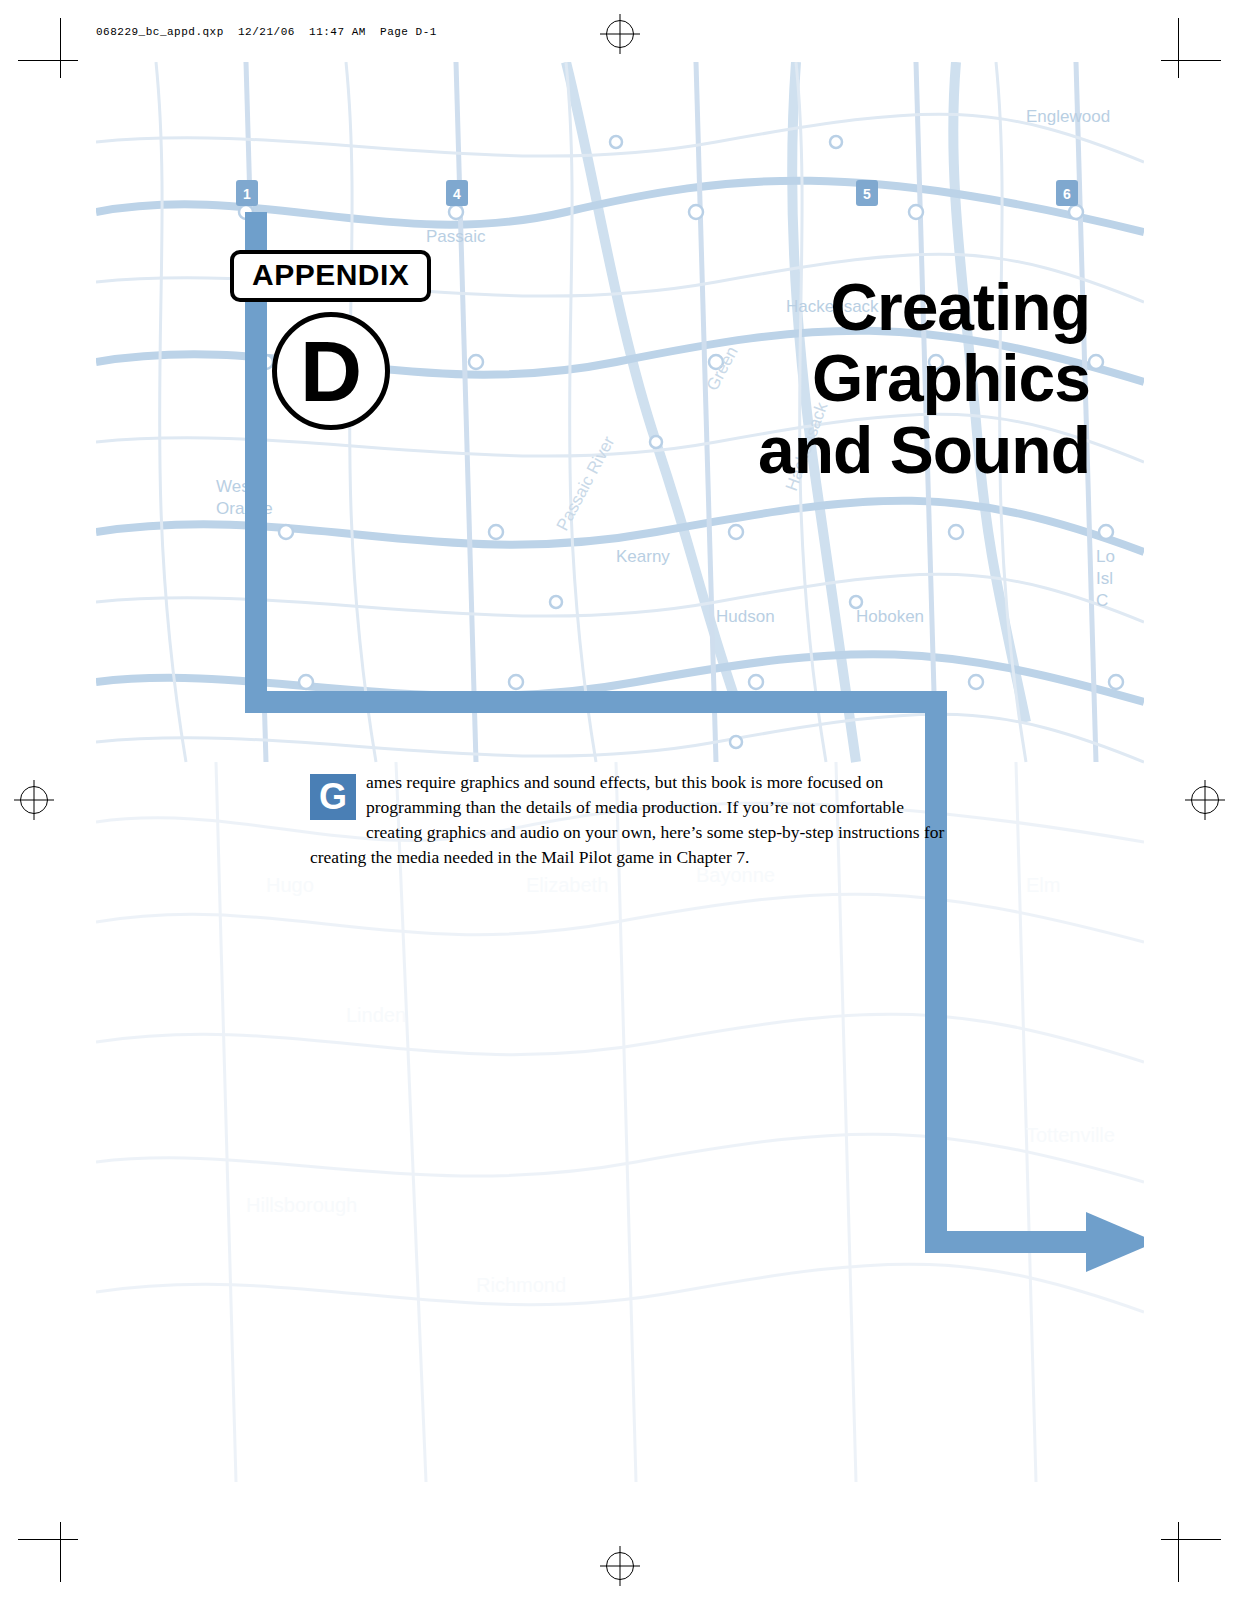068229_bc_appd.qxp 12/21/06 11:47 AM Page D-1
Hugo Elizabeth Bayonne Elm Linden Hillsborough Richmond Tottenville 1 4 5 6 Englewood Passaic Hackensack West Orange Kearny Hudson Hoboken Lo Isl C Passaic River Green Hackensack
APPENDIX
D
Creating
Graphics
and Sound
Games require graphics and sound effects, but this book is more focused on programming than the details of media production. If you’re not comfortable creating graphics and audio on your own, here’s some step-by-step instructions for creating the media needed in the Mail Pilot game in Chapter 7.